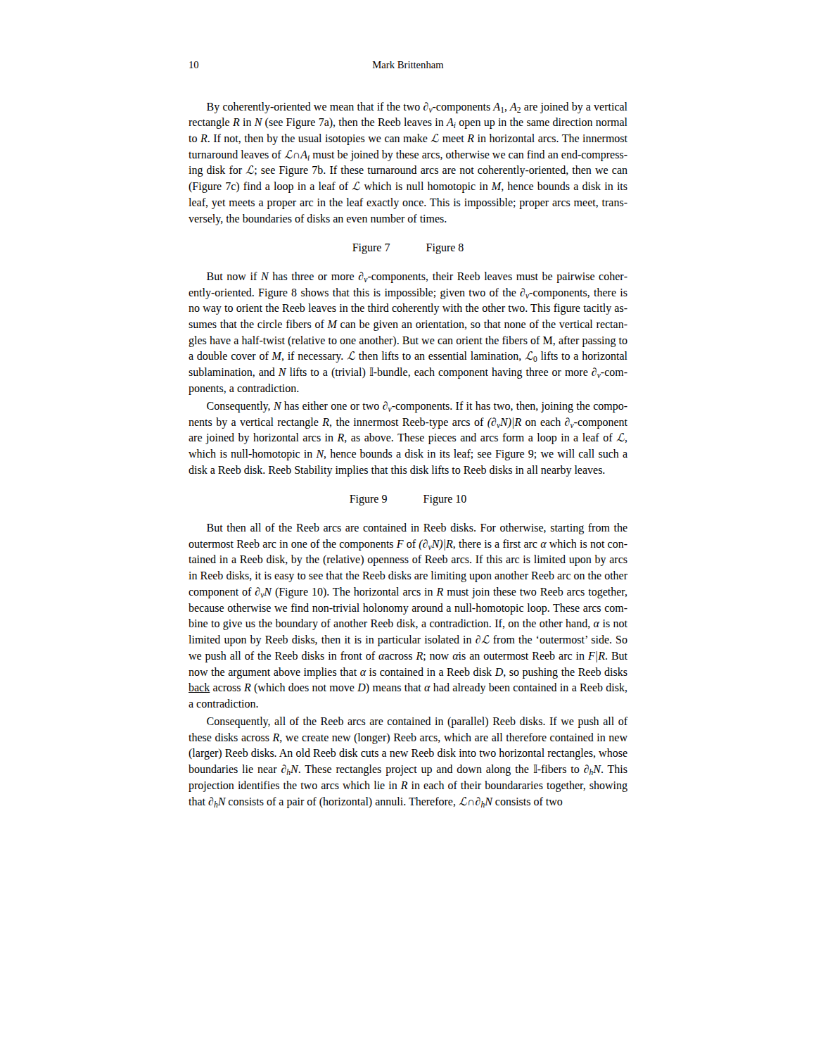10
Mark Brittenham
By coherently-oriented we mean that if the two ∂v-components A1, A2 are joined by a vertical rectangle R in N (see Figure 7a), then the Reeb leaves in Ai open up in the same direction normal to R. If not, then by the usual isotopies we can make ℒ meet R in horizontal arcs. The innermost turnaround leaves of ℒ∩Ai must be joined by these arcs, otherwise we can find an end-compressing disk for ℒ; see Figure 7b. If these turnaround arcs are not coherently-oriented, then we can (Figure 7c) find a loop in a leaf of ℒ which is null homotopic in M, hence bounds a disk in its leaf, yet meets a proper arc in the leaf exactly once. This is impossible; proper arcs meet, transversely, the boundaries of disks an even number of times.
Figure 7 Figure 8
But now if N has three or more ∂v-components, their Reeb leaves must be pairwise coherently-oriented. Figure 8 shows that this is impossible; given two of the ∂v-components, there is no way to orient the Reeb leaves in the third coherently with the other two. This figure tacitly assumes that the circle fibers of M can be given an orientation, so that none of the vertical rectangles have a half-twist (relative to one another). But we can orient the fibers of M, after passing to a double cover of M, if necessary. ℒ then lifts to an essential lamination, ℒ0 lifts to a horizontal sublamination, and N lifts to a (trivial) 𝕀-bundle, each component having three or more ∂v-components, a contradiction.
Consequently, N has either one or two ∂v-components. If it has two, then, joining the components by a vertical rectangle R, the innermost Reeb-type arcs of (∂vN)|R on each ∂v-component are joined by horizontal arcs in R, as above. These pieces and arcs form a loop in a leaf of ℒ, which is null-homotopic in N, hence bounds a disk in its leaf; see Figure 9; we will call such a disk a Reeb disk. Reeb Stability implies that this disk lifts to Reeb disks in all nearby leaves.
Figure 9 Figure 10
But then all of the Reeb arcs are contained in Reeb disks. For otherwise, starting from the outermost Reeb arc in one of the components F of (∂vN)|R, there is a first arc α which is not contained in a Reeb disk, by the (relative) openness of Reeb arcs. If this arc is limited upon by arcs in Reeb disks, it is easy to see that the Reeb disks are limiting upon another Reeb arc on the other component of ∂vN (Figure 10). The horizontal arcs in R must join these two Reeb arcs together, because otherwise we find non-trivial holonomy around a null-homotopic loop. These arcs combine to give us the boundary of another Reeb disk, a contradiction. If, on the other hand, α is not limited upon by Reeb disks, then it is in particular isolated in ∂ℒ from the ‘outermost’ side. So we push all of the Reeb disks in front of αacross R; now αis an outermost Reeb arc in F|R. But now the argument above implies that α is contained in a Reeb disk D, so pushing the Reeb disks back across R (which does not move D) means that α had already been contained in a Reeb disk, a contradiction.
Consequently, all of the Reeb arcs are contained in (parallel) Reeb disks. If we push all of these disks across R, we create new (longer) Reeb arcs, which are all therefore contained in new (larger) Reeb disks. An old Reeb disk cuts a new Reeb disk into two horizontal rectangles, whose boundaries lie near ∂hN. These rectangles project up and down along the 𝕀-fibers to ∂hN. This projection identifies the two arcs which lie in R in each of their boundararies together, showing that ∂hN consists of a pair of (horizontal) annuli. Therefore, ℒ∩∂hN consists of two